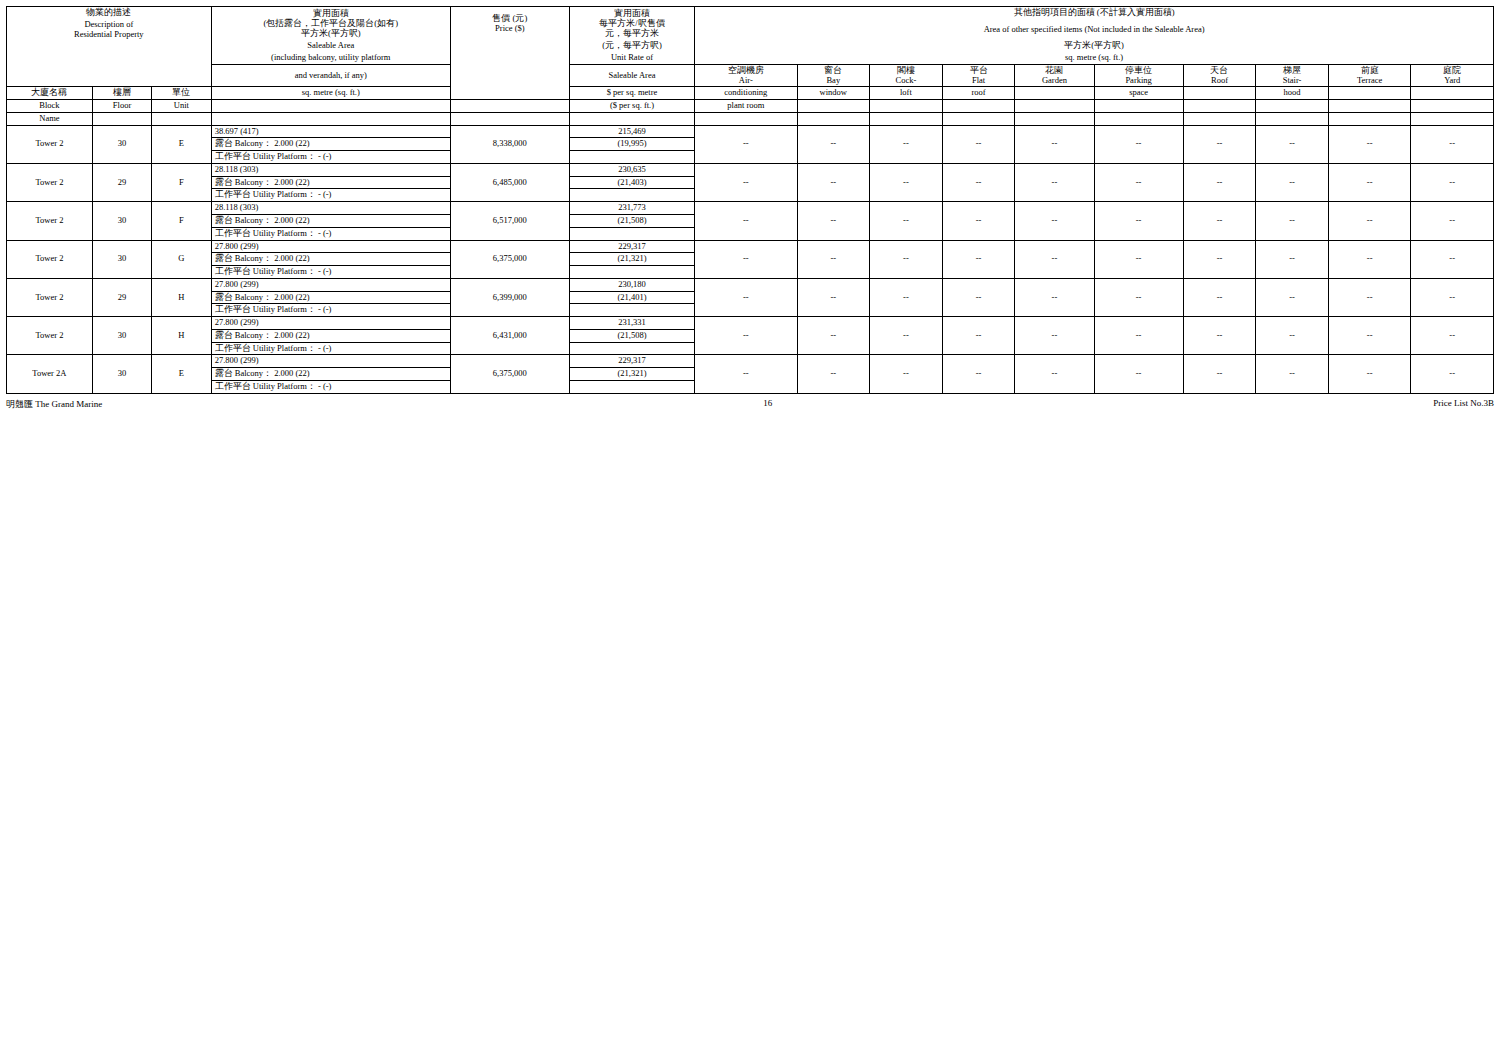| 物業的描述 | 實用面積 (包括露台，工作平台及陽台(如有) 平方米(平方呎) | 售價 (元) Price ($) | 實用面積 每平方米/呎售價 元，每平方米 | 其他指明項目的面積 (不計算入實用面積) |
| Description of Residential Property | Area of other specified items (Not included in the Saleable Area) |
| | Saleable Area | | (元，每平方呎) | 平方米(平方呎) |
| | (including balcony, utility platform | | Unit Rate of | sq. metre (sq. ft.) |
| | and verandah, if any) | | Saleable Area | 空調機房 Air- | 窗台 Bay | 閣樓 Cock- | 平台 Flat | 花園 Garden | 停車位 Parking | 天台 Roof | 梯屋 Stair- | 前庭 Terrace | 庭院 Yard |
| 大廈名稱 | 樓層 | 單位 | sq. metre (sq. ft.) | | $ per sq. metre | conditioning | window | loft | roof | | space | | hood | | |
| Block | Floor | Unit | | | ($ per sq. ft.) | plant room | | | | | | | | | |
| Name | | | | | | | | | | | | | | | |
| Tower 2 | 30 | E | 38.697 (417) | 8,338,000 | 215,469 | -- | -- | -- | -- | -- | -- | -- | -- | -- | -- |
| 露台 Balcony： 2.000 (22) | (19,995) |
| 工作平台 Utility Platform： - (-) | |
| Tower 2 | 29 | F | 28.118 (303) | 6,485,000 | 230,635 | -- | -- | -- | -- | -- | -- | -- | -- | -- | -- |
| 露台 Balcony： 2.000 (22) | (21,403) |
| 工作平台 Utility Platform： - (-) | |
| Tower 2 | 30 | F | 28.118 (303) | 6,517,000 | 231,773 | -- | -- | -- | -- | -- | -- | -- | -- | -- | -- |
| 露台 Balcony： 2.000 (22) | (21,508) |
| 工作平台 Utility Platform： - (-) | |
| Tower 2 | 30 | G | 27.800 (299) | 6,375,000 | 229,317 | -- | -- | -- | -- | -- | -- | -- | -- | -- | -- |
| 露台 Balcony： 2.000 (22) | (21,321) |
| 工作平台 Utility Platform： - (-) | |
| Tower 2 | 29 | H | 27.800 (299) | 6,399,000 | 230,180 | -- | -- | -- | -- | -- | -- | -- | -- | -- | -- |
| 露台 Balcony： 2.000 (22) | (21,401) |
| 工作平台 Utility Platform： - (-) | |
| Tower 2 | 30 | H | 27.800 (299) | 6,431,000 | 231,331 | -- | -- | -- | -- | -- | -- | -- | -- | -- | -- |
| 露台 Balcony： 2.000 (22) | (21,508) |
| 工作平台 Utility Platform： - (-) | |
| Tower 2A | 30 | E | 27.800 (299) | 6,375,000 | 229,317 | -- | -- | -- | -- | -- | -- | -- | -- | -- | -- |
| 露台 Balcony： 2.000 (22) | (21,321) |
| 工作平台 Utility Platform： - (-) | |
明翹匯 The Grand Marine
16
Price List No.3B